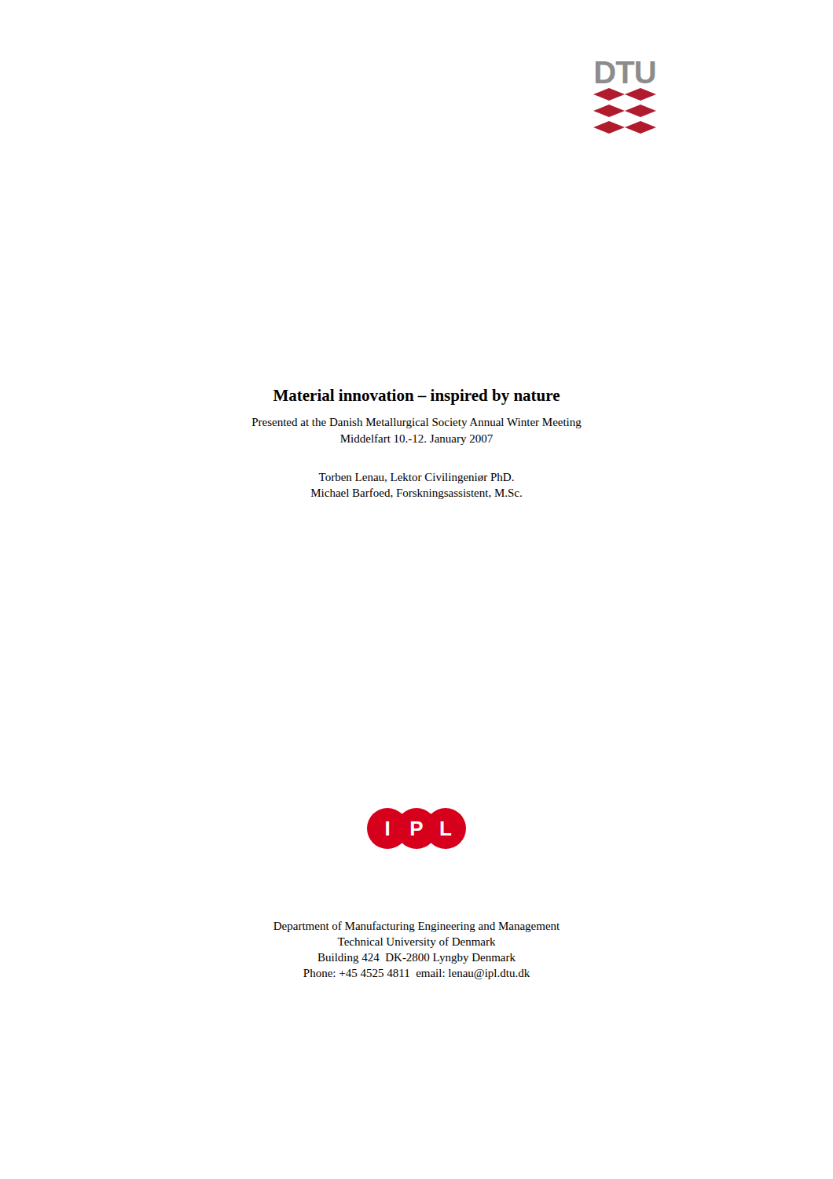DTU
Material innovation – inspired by nature
Presented at the Danish Metallurgical Society Annual Winter Meeting
Middelfart 10.-12. January 2007
Torben Lenau, Lektor Civilingeniør PhD.
Michael Barfoed, Forskningsassistent, M.Sc.
I P L
Department of Manufacturing Engineering and Management
Technical University of Denmark
Building 424 DK-2800 Lyngby Denmark
Phone: +45 4525 4811 email: lenau@ipl.dtu.dk